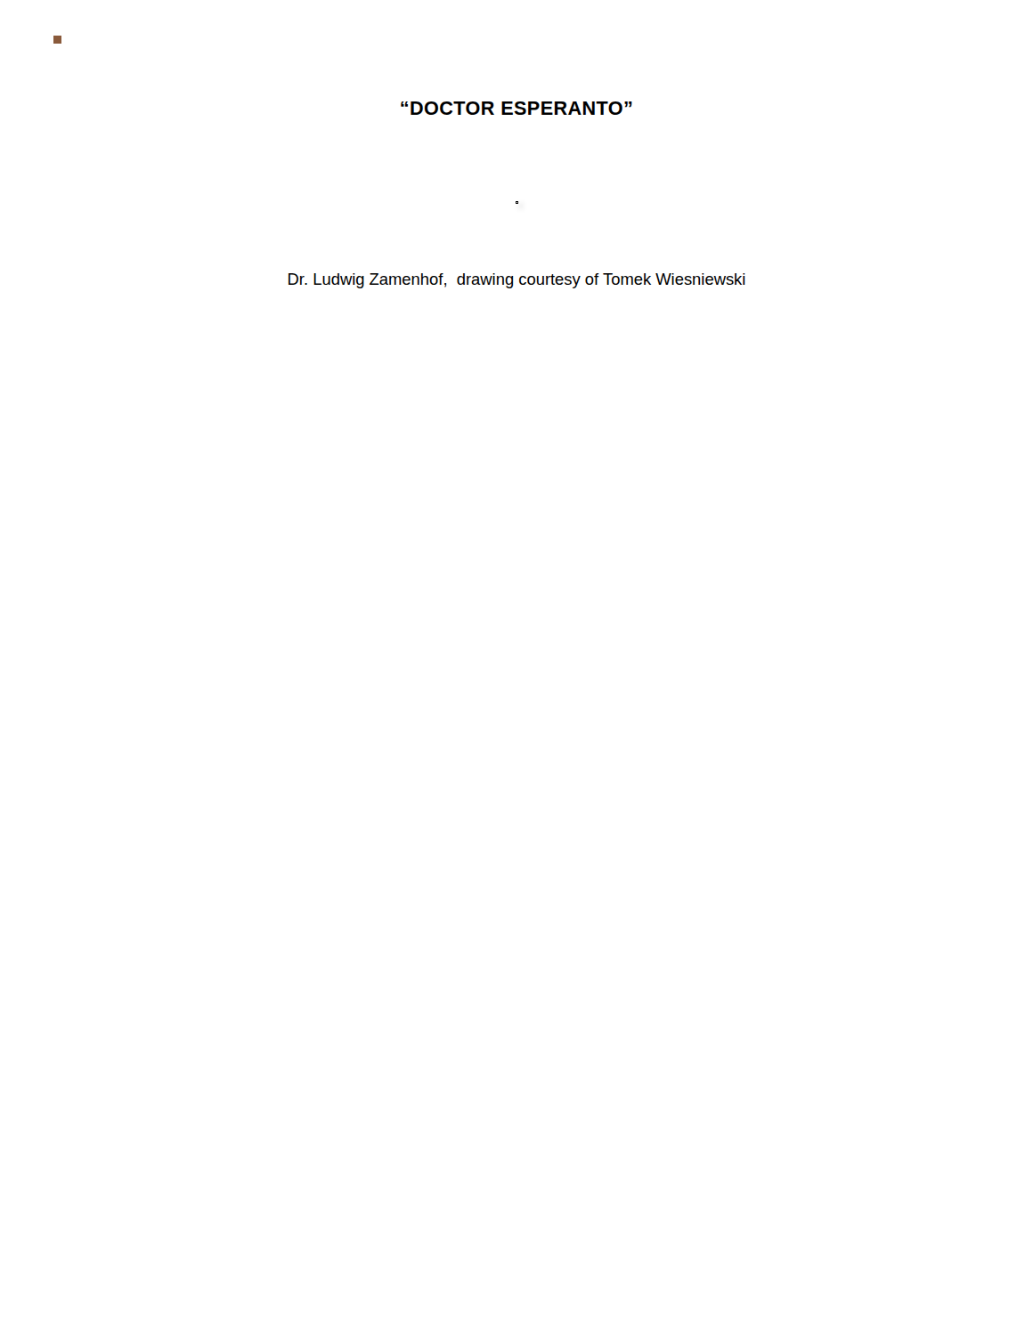“DOCTOR ESPERANTO”
Dr. Ludwig Zamenhof, drawing courtesy of Tomek Wiesniewski